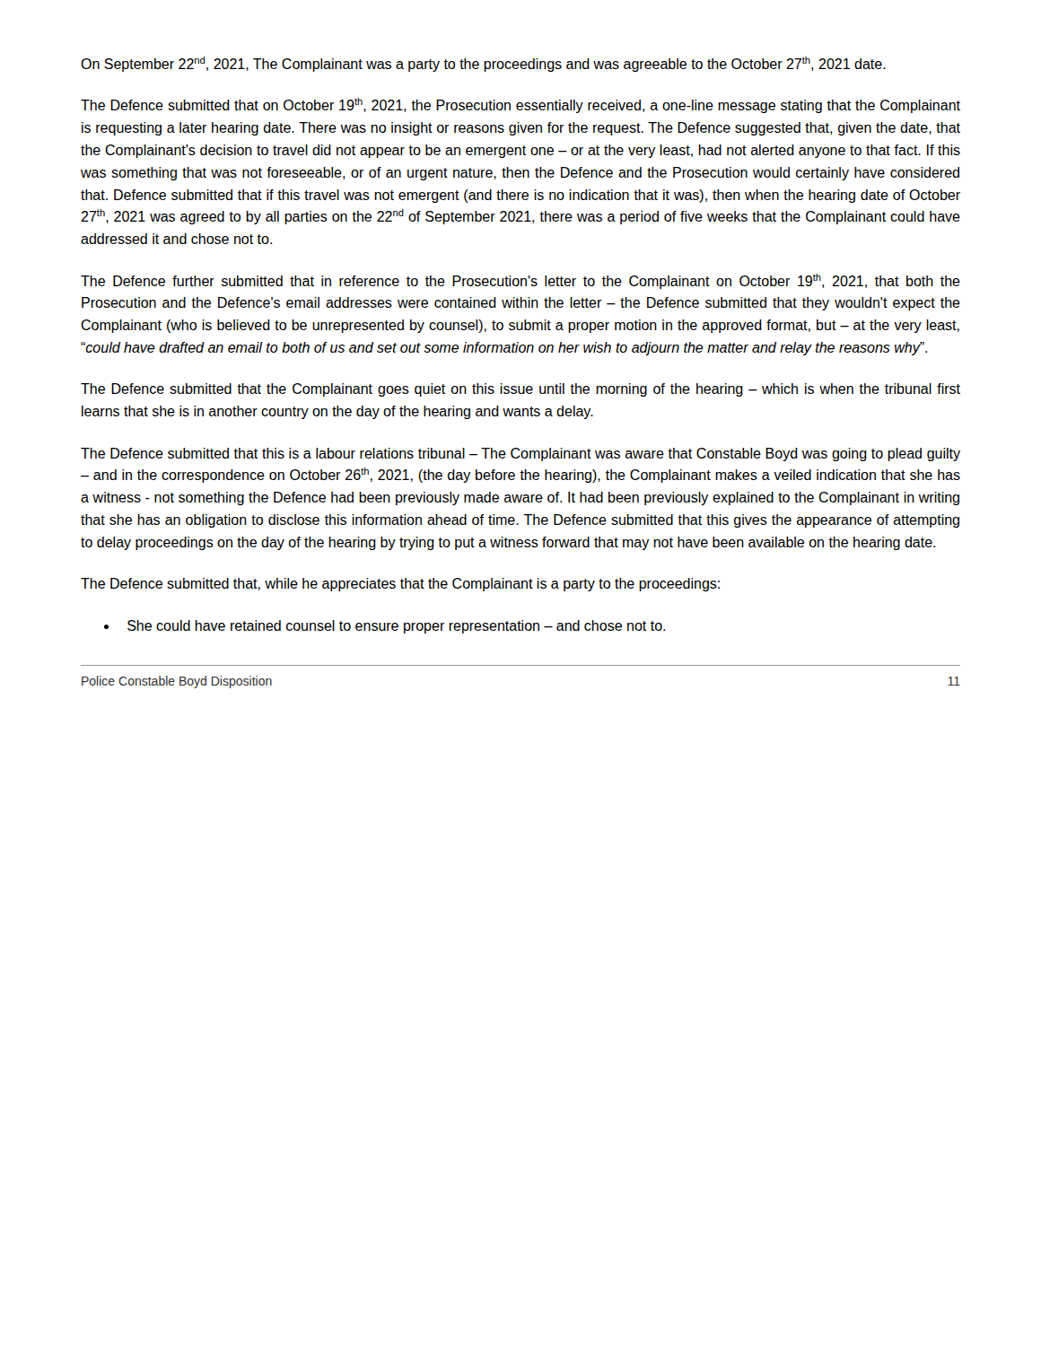On September 22nd, 2021, The Complainant was a party to the proceedings and was agreeable to the October 27th, 2021 date.
The Defence submitted that on October 19th, 2021, the Prosecution essentially received, a one-line message stating that the Complainant is requesting a later hearing date. There was no insight or reasons given for the request. The Defence suggested that, given the date, that the Complainant's decision to travel did not appear to be an emergent one – or at the very least, had not alerted anyone to that fact. If this was something that was not foreseeable, or of an urgent nature, then the Defence and the Prosecution would certainly have considered that. Defence submitted that if this travel was not emergent (and there is no indication that it was), then when the hearing date of October 27th, 2021 was agreed to by all parties on the 22nd of September 2021, there was a period of five weeks that the Complainant could have addressed it and chose not to.
The Defence further submitted that in reference to the Prosecution's letter to the Complainant on October 19th, 2021, that both the Prosecution and the Defence's email addresses were contained within the letter – the Defence submitted that they wouldn't expect the Complainant (who is believed to be unrepresented by counsel), to submit a proper motion in the approved format, but – at the very least, “could have drafted an email to both of us and set out some information on her wish to adjourn the matter and relay the reasons why”.
The Defence submitted that the Complainant goes quiet on this issue until the morning of the hearing – which is when the tribunal first learns that she is in another country on the day of the hearing and wants a delay.
The Defence submitted that this is a labour relations tribunal – The Complainant was aware that Constable Boyd was going to plead guilty – and in the correspondence on October 26th, 2021, (the day before the hearing), the Complainant makes a veiled indication that she has a witness - not something the Defence had been previously made aware of. It had been previously explained to the Complainant in writing that she has an obligation to disclose this information ahead of time. The Defence submitted that this gives the appearance of attempting to delay proceedings on the day of the hearing by trying to put a witness forward that may not have been available on the hearing date.
The Defence submitted that, while he appreciates that the Complainant is a party to the proceedings:
She could have retained counsel to ensure proper representation – and chose not to.
Police Constable Boyd Disposition 11